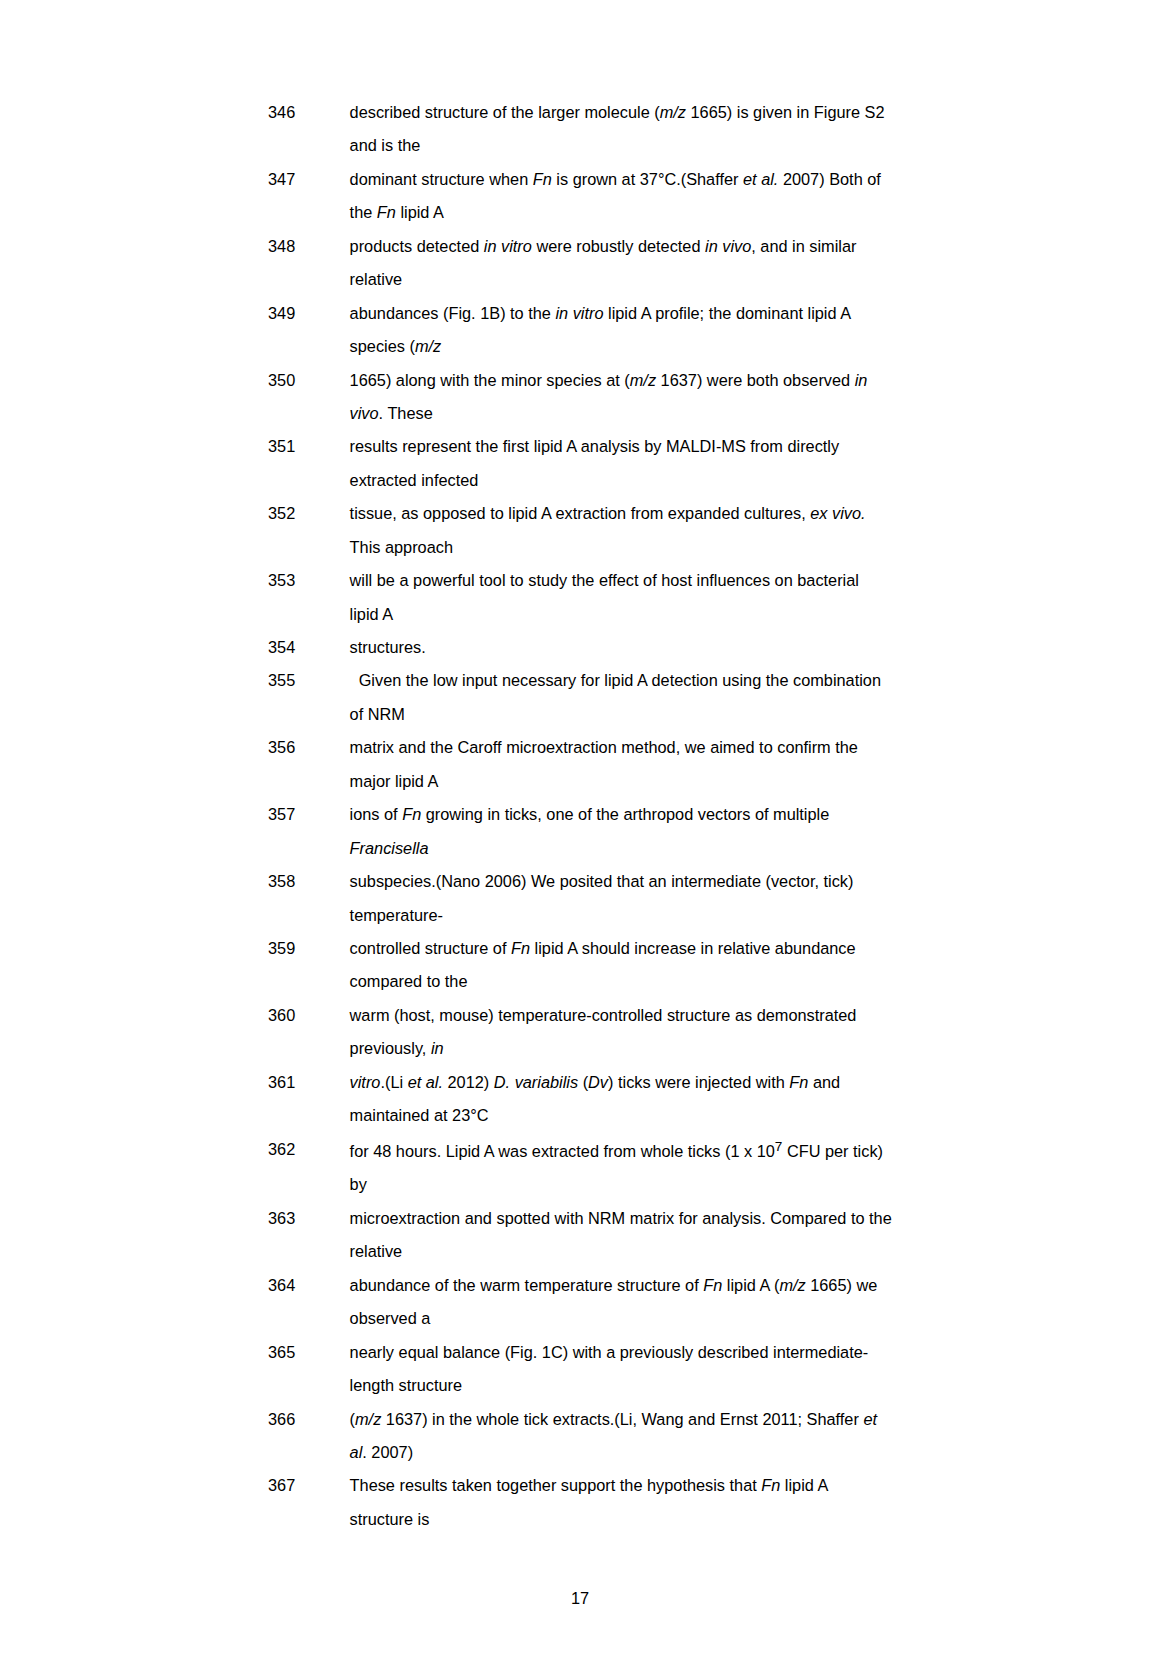described structure of the larger molecule (m/z 1665) is given in Figure S2 and is the
dominant structure when Fn is grown at 37°C.(Shaffer et al. 2007) Both of the Fn lipid A
products detected in vitro were robustly detected in vivo, and in similar relative
abundances (Fig. 1B) to the in vitro lipid A profile; the dominant lipid A species (m/z
1665) along with the minor species at (m/z 1637) were both observed in vivo. These
results represent the first lipid A analysis by MALDI-MS from directly extracted infected
tissue, as opposed to lipid A extraction from expanded cultures, ex vivo. This approach
will be a powerful tool to study the effect of host influences on bacterial lipid A
structures.
Given the low input necessary for lipid A detection using the combination of NRM
matrix and the Caroff microextraction method, we aimed to confirm the major lipid A
ions of Fn growing in ticks, one of the arthropod vectors of multiple Francisella
subspecies.(Nano 2006) We posited that an intermediate (vector, tick) temperature-
controlled structure of Fn lipid A should increase in relative abundance compared to the
warm (host, mouse) temperature-controlled structure as demonstrated previously, in
vitro.(Li et al. 2012) D. variabilis (Dv) ticks were injected with Fn and maintained at 23°C
for 48 hours. Lipid A was extracted from whole ticks (1 x 107 CFU per tick) by
microextraction and spotted with NRM matrix for analysis. Compared to the relative
abundance of the warm temperature structure of Fn lipid A (m/z 1665) we observed a
nearly equal balance (Fig. 1C) with a previously described intermediate-length structure
(m/z 1637) in the whole tick extracts.(Li, Wang and Ernst 2011; Shaffer et al. 2007)
These results taken together support the hypothesis that Fn lipid A structure is
17